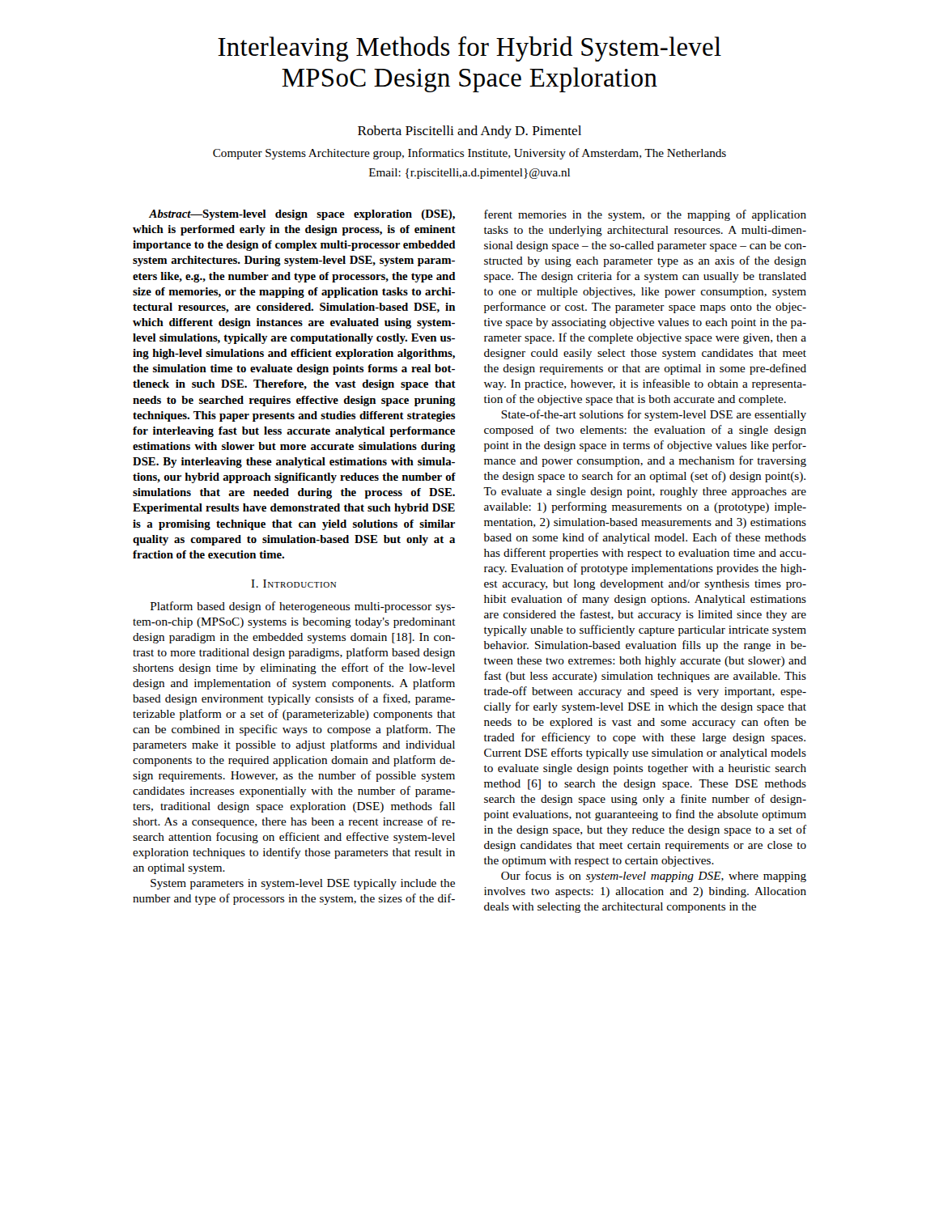Interleaving Methods for Hybrid System-level
MPSoC Design Space Exploration
Roberta Piscitelli and Andy D. Pimentel
Computer Systems Architecture group, Informatics Institute, University of Amsterdam, The Netherlands
Email: {r.piscitelli,a.d.pimentel}@uva.nl
Abstract—System-level design space exploration (DSE), which is performed early in the design process, is of eminent importance to the design of complex multi-processor embedded system architectures. During system-level DSE, system parameters like, e.g., the number and type of processors, the type and size of memories, or the mapping of application tasks to architectural resources, are considered. Simulation-based DSE, in which different design instances are evaluated using system-level simulations, typically are computationally costly. Even using high-level simulations and efficient exploration algorithms, the simulation time to evaluate design points forms a real bottleneck in such DSE. Therefore, the vast design space that needs to be searched requires effective design space pruning techniques. This paper presents and studies different strategies for interleaving fast but less accurate analytical performance estimations with slower but more accurate simulations during DSE. By interleaving these analytical estimations with simulations, our hybrid approach significantly reduces the number of simulations that are needed during the process of DSE. Experimental results have demonstrated that such hybrid DSE is a promising technique that can yield solutions of similar quality as compared to simulation-based DSE but only at a fraction of the execution time.
I. Introduction
Platform based design of heterogeneous multi-processor system-on-chip (MPSoC) systems is becoming today's predominant design paradigm in the embedded systems domain [18]. In contrast to more traditional design paradigms, platform based design shortens design time by eliminating the effort of the low-level design and implementation of system components. A platform based design environment typically consists of a fixed, parameterizable platform or a set of (parameterizable) components that can be combined in specific ways to compose a platform. The parameters make it possible to adjust platforms and individual components to the required application domain and platform design requirements. However, as the number of possible system candidates increases exponentially with the number of parameters, traditional design space exploration (DSE) methods fall short. As a consequence, there has been a recent increase of research attention focusing on efficient and effective system-level exploration techniques to identify those parameters that result in an optimal system.
System parameters in system-level DSE typically include the number and type of processors in the system, the sizes of the different memories in the system, or the mapping of application tasks to the underlying architectural resources. A multi-dimensional design space – the so-called parameter space – can be constructed by using each parameter type as an axis of the design space. The design criteria for a system can usually be translated to one or multiple objectives, like power consumption, system performance or cost. The parameter space maps onto the objective space by associating objective values to each point in the parameter space. If the complete objective space were given, then a designer could easily select those system candidates that meet the design requirements or that are optimal in some pre-defined way. In practice, however, it is infeasible to obtain a representation of the objective space that is both accurate and complete.
State-of-the-art solutions for system-level DSE are essentially composed of two elements: the evaluation of a single design point in the design space in terms of objective values like performance and power consumption, and a mechanism for traversing the design space to search for an optimal (set of) design point(s). To evaluate a single design point, roughly three approaches are available: 1) performing measurements on a (prototype) implementation, 2) simulation-based measurements and 3) estimations based on some kind of analytical model. Each of these methods has different properties with respect to evaluation time and accuracy. Evaluation of prototype implementations provides the highest accuracy, but long development and/or synthesis times prohibit evaluation of many design options. Analytical estimations are considered the fastest, but accuracy is limited since they are typically unable to sufficiently capture particular intricate system behavior. Simulation-based evaluation fills up the range in between these two extremes: both highly accurate (but slower) and fast (but less accurate) simulation techniques are available. This trade-off between accuracy and speed is very important, especially for early system-level DSE in which the design space that needs to be explored is vast and some accuracy can often be traded for efficiency to cope with these large design spaces. Current DSE efforts typically use simulation or analytical models to evaluate single design points together with a heuristic search method [6] to search the design space. These DSE methods search the design space using only a finite number of design-point evaluations, not guaranteeing to find the absolute optimum in the design space, but they reduce the design space to a set of design candidates that meet certain requirements or are close to the optimum with respect to certain objectives.
Our focus is on system-level mapping DSE, where mapping involves two aspects: 1) allocation and 2) binding. Allocation deals with selecting the architectural components in the